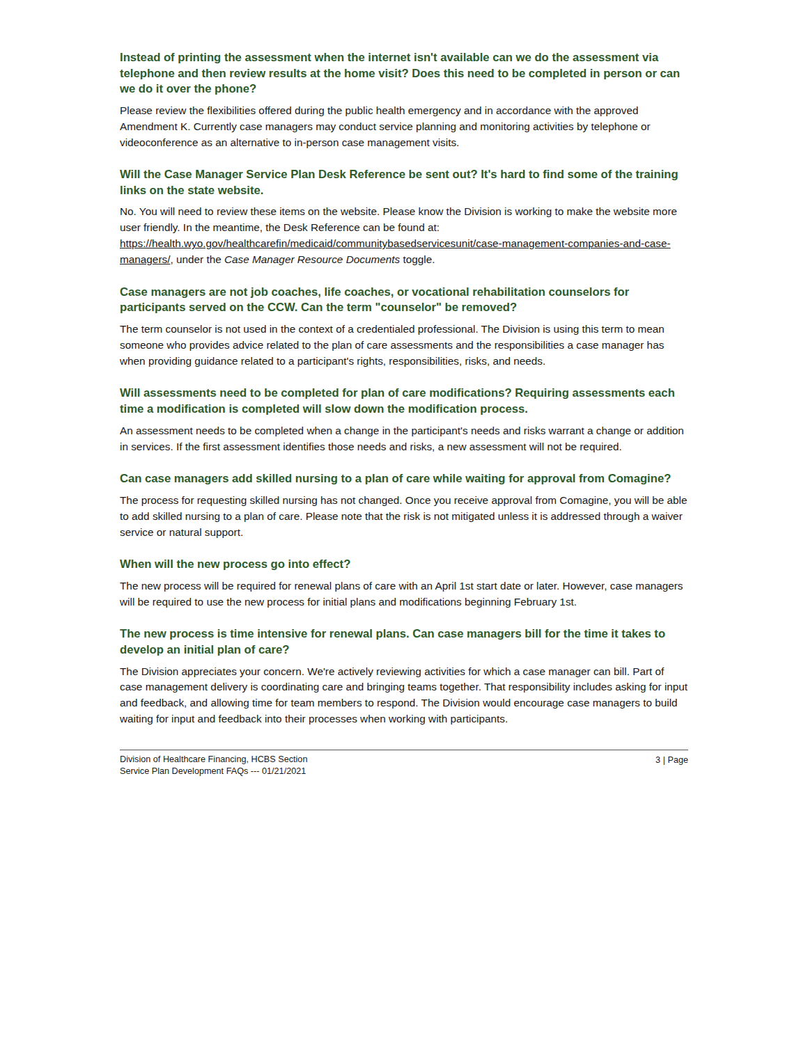Instead of printing the assessment when the internet isn't available can we do the assessment via telephone and then review results at the home visit? Does this need to be completed in person or can we do it over the phone?
Please review the flexibilities offered during the public health emergency and in accordance with the approved Amendment K. Currently case managers may conduct service planning and monitoring activities by telephone or videoconference as an alternative to in-person case management visits.
Will the Case Manager Service Plan Desk Reference be sent out? It's hard to find some of the training links on the state website.
No. You will need to review these items on the website. Please know the Division is working to make the website more user friendly. In the meantime, the Desk Reference can be found at: https://health.wyo.gov/healthcarefin/medicaid/communitybasedservicesunit/case-management-companies-and-case-managers/, under the Case Manager Resource Documents toggle.
Case managers are not job coaches, life coaches, or vocational rehabilitation counselors for participants served on the CCW. Can the term "counselor" be removed?
The term counselor is not used in the context of a credentialed professional. The Division is using this term to mean someone who provides advice related to the plan of care assessments and the responsibilities a case manager has when providing guidance related to a participant's rights, responsibilities, risks, and needs.
Will assessments need to be completed for plan of care modifications? Requiring assessments each time a modification is completed will slow down the modification process.
An assessment needs to be completed when a change in the participant's needs and risks warrant a change or addition in services. If the first assessment identifies those needs and risks, a new assessment will not be required.
Can case managers add skilled nursing to a plan of care while waiting for approval from Comagine?
The process for requesting skilled nursing has not changed. Once you receive approval from Comagine, you will be able to add skilled nursing to a plan of care. Please note that the risk is not mitigated unless it is addressed through a waiver service or natural support.
When will the new process go into effect?
The new process will be required for renewal plans of care with an April 1st start date or later. However, case managers will be required to use the new process for initial plans and modifications beginning February 1st.
The new process is time intensive for renewal plans. Can case managers bill for the time it takes to develop an initial plan of care?
The Division appreciates your concern. We're actively reviewing activities for which a case manager can bill. Part of case management delivery is coordinating care and bringing teams together. That responsibility includes asking for input and feedback, and allowing time for team members to respond. The Division would encourage case managers to build waiting for input and feedback into their processes when working with participants.
Division of Healthcare Financing, HCBS Section
Service Plan Development FAQs --- 01/21/2021
3 | Page